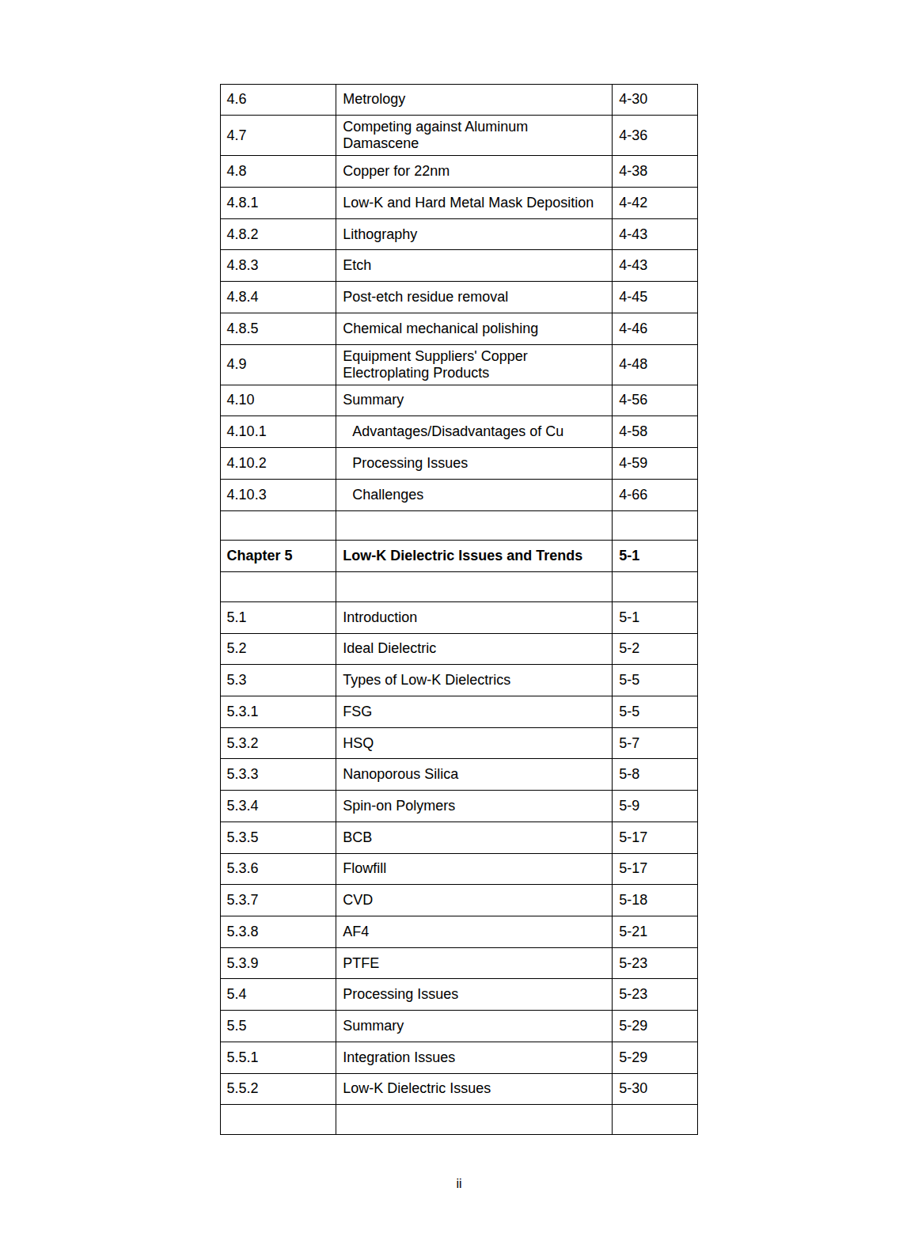| 4.6 | Metrology | 4-30 |
| 4.7 | Competing against Aluminum Damascene | 4-36 |
| 4.8 | Copper for 22nm | 4-38 |
| 4.8.1 | Low-K and Hard Metal Mask Deposition | 4-42 |
| 4.8.2 | Lithography | 4-43 |
| 4.8.3 | Etch | 4-43 |
| 4.8.4 | Post-etch residue removal | 4-45 |
| 4.8.5 | Chemical mechanical polishing | 4-46 |
| 4.9 | Equipment Suppliers' Copper Electroplating Products | 4-48 |
| 4.10 | Summary | 4-56 |
| 4.10.1 | Advantages/Disadvantages of Cu | 4-58 |
| 4.10.2 | Processing Issues | 4-59 |
| 4.10.3 | Challenges | 4-66 |
| Chapter 5 | Low-K Dielectric Issues and Trends | 5-1 |
| 5.1 | Introduction | 5-1 |
| 5.2 | Ideal Dielectric | 5-2 |
| 5.3 | Types of Low-K Dielectrics | 5-5 |
| 5.3.1 | FSG | 5-5 |
| 5.3.2 | HSQ | 5-7 |
| 5.3.3 | Nanoporous Silica | 5-8 |
| 5.3.4 | Spin-on Polymers | 5-9 |
| 5.3.5 | BCB | 5-17 |
| 5.3.6 | Flowfill | 5-17 |
| 5.3.7 | CVD | 5-18 |
| 5.3.8 | AF4 | 5-21 |
| 5.3.9 | PTFE | 5-23 |
| 5.4 | Processing Issues | 5-23 |
| 5.5 | Summary | 5-29 |
| 5.5.1 | Integration Issues | 5-29 |
| 5.5.2 | Low-K Dielectric Issues | 5-30 |
ii